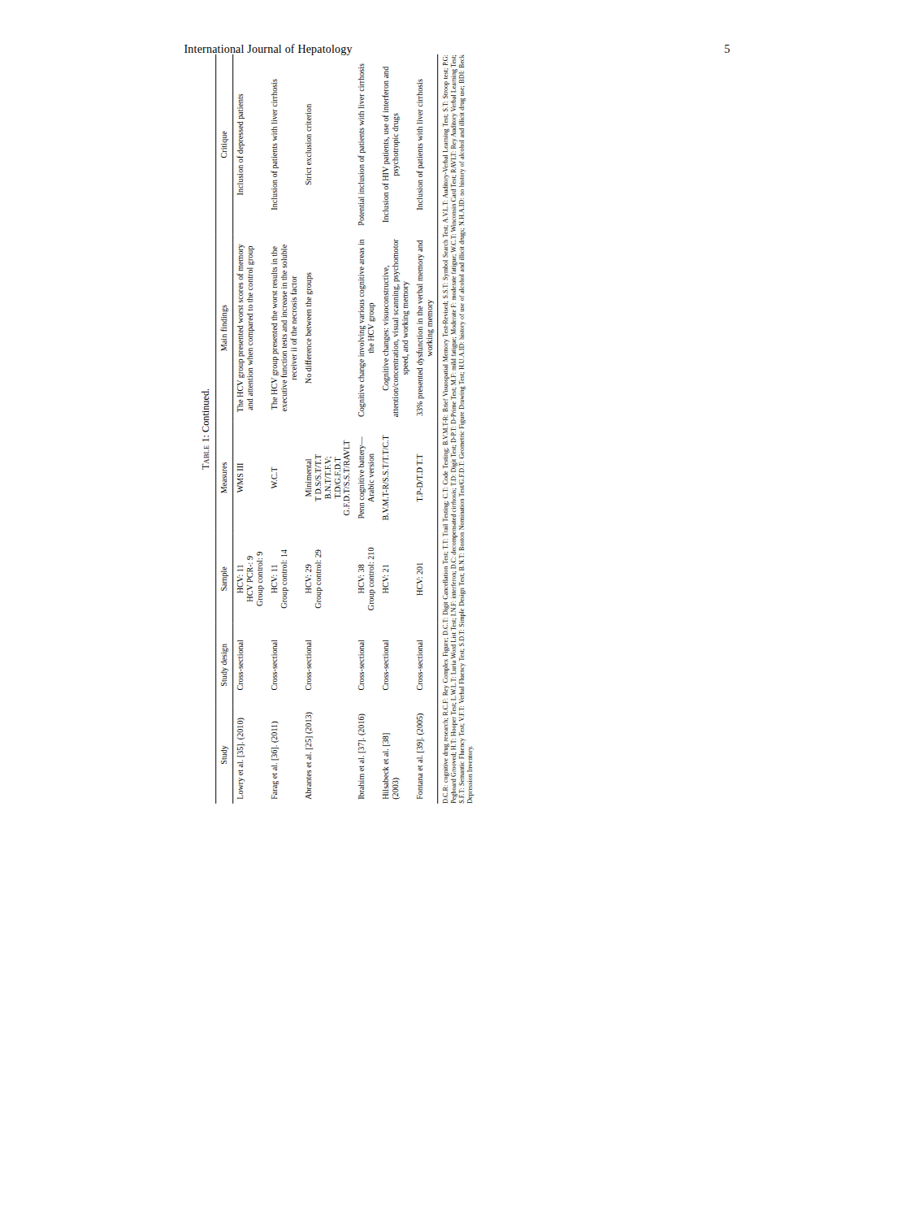International Journal of Hepatology
5
TABLE 1: Continued.
| Study | Study design | Sample | Measures | Main findings | Critique |
| --- | --- | --- | --- | --- | --- |
| Lowry et al. [35]. (2010) | Cross-sectional | HCV: 11 HCV PCR-: 9 Group control: 9 | WMS III | The HCV group presented worst scores of memory and attention when compared to the control group | Inclusion of depressed patients |
| Farag et al. [36]. (2011) | Cross-sectional | HCV: 11 Group control: 14 | W.C.T | The HCV group presented the worst results in the executive function tests and increase in the soluble receiver ii of the necrosis factor | Inclusion of patients with liver cirrhosis |
| Abrantes et al. [25] (2013) | Cross-sectional | HCV: 29 Group control: 29 | Minimental T D.S/S.T/T.T B.N.T/T.F.V; T.D/G.F.D.T G.F.D.T/S.S.T/RAVLT | No difference between the groups | Strict exclusion criterion |
| Ibrahim et al. [37]. (2016) | Cross-sectional | HCV: 38 Group control: 210 | Penn cognitive battery—Arabic version | Cognitive change involving various cognitive areas in the HCV group | Potential inclusion of patients with liver cirrhosis |
| Hilsabeck et al. [38] (2003) | Cross-sectional | HCV: 21 | B.V.M.T-R/S.S.T/T.T/C.T | Cognitive changes: visuoconstructive, attention/concentration, visual scanning, psychomotor speed, and working memory | Inclusion of HIV patients, use of interferon and psychotropic drugs |
| Fontana et al. [39]. (2005) | Cross-sectional | HCV: 201 | T.P-D/T.D T.T | 33% presented dysfunction in the verbal memory and working memory | Inclusion of patients with liver cirrhosis |
D.C.R: cognitive drug research; R.C.F: Rey Complex Figure; D.C.T: Digit Cancellation Test; T.T: Trail Testing; C.T: Code Testing; B.V.M.T-R: Brief Visuospatial Memory Test-Revised; S.S.T: Symbol Search Test; A.V.L.T: Auditory-Verbal Learning Test; S.T: Stroop test; P.G: Pegboard Grooved; H.T: Hooper Test; L.W.L.T: Luria Word List Test; I.N.F: interferon; D.C: decompensated cirrhosis; T.D: Digit Test; D-P.T: D-Prime Test; M.F: mild fatigue; Moderate F: moderate fatigue; W.C.T: Winconsin Card Test; RAVLT: Rey Auditory Verbal Learning Test; S.F.T: Semantic Fluency Test; V.F.T: Verbal Fluency Test; S.D.T: Simple Design Test; B.N.T: Boston Nomination Test/G.F.D.T: Geometric Figure Drawing Test; H.U.A.ID: history of use of alcohol and illicit drugs; N.H.A.ID: no history of alcohol and illicit drug use; BDI: Beck Depression Inventory.